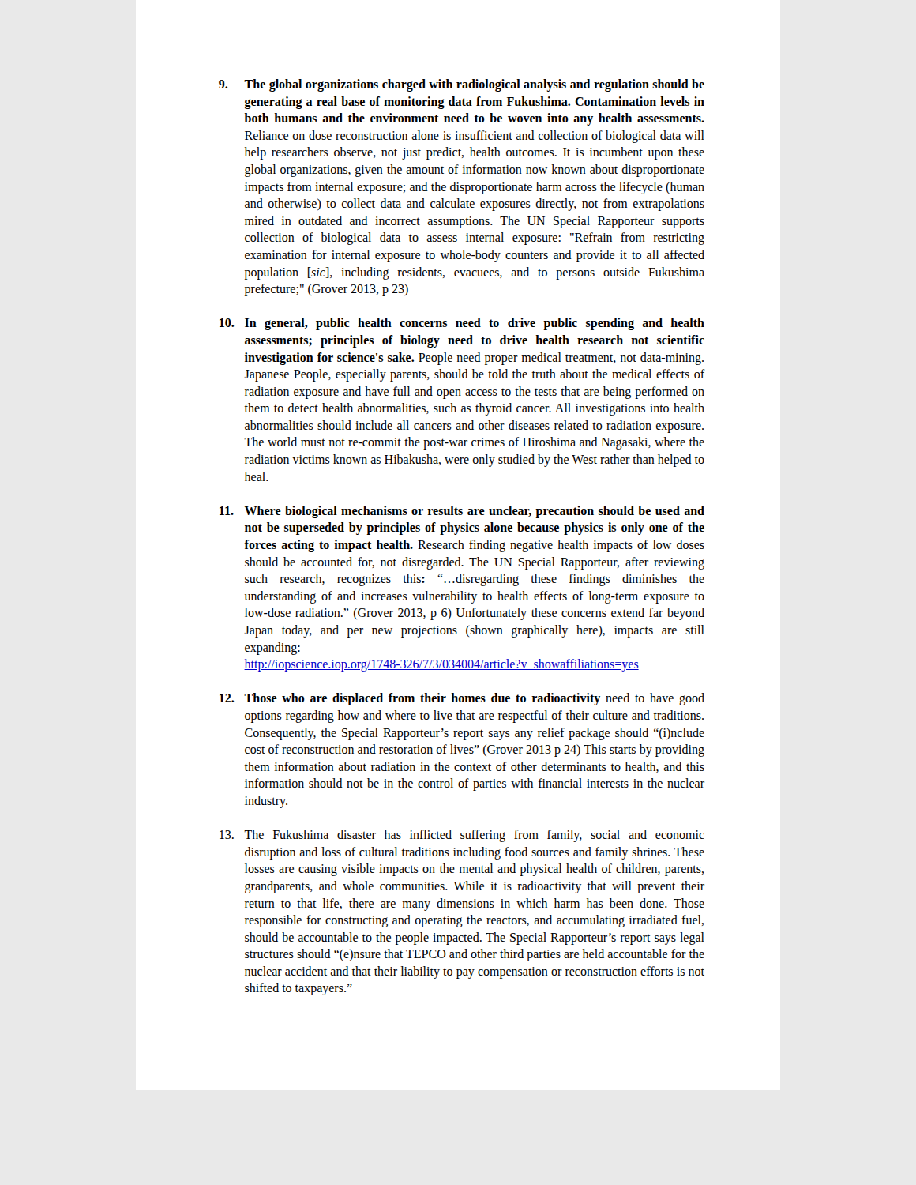9. The global organizations charged with radiological analysis and regulation should be generating a real base of monitoring data from Fukushima. Contamination levels in both humans and the environment need to be woven into any health assessments. Reliance on dose reconstruction alone is insufficient and collection of biological data will help researchers observe, not just predict, health outcomes. It is incumbent upon these global organizations, given the amount of information now known about disproportionate impacts from internal exposure; and the disproportionate harm across the lifecycle (human and otherwise) to collect data and calculate exposures directly, not from extrapolations mired in outdated and incorrect assumptions. The UN Special Rapporteur supports collection of biological data to assess internal exposure: "Refrain from restricting examination for internal exposure to whole-body counters and provide it to all affected population [sic], including residents, evacuees, and to persons outside Fukushima prefecture;" (Grover 2013, p 23)
10. In general, public health concerns need to drive public spending and health assessments; principles of biology need to drive health research not scientific investigation for science's sake. People need proper medical treatment, not data-mining. Japanese People, especially parents, should be told the truth about the medical effects of radiation exposure and have full and open access to the tests that are being performed on them to detect health abnormalities, such as thyroid cancer. All investigations into health abnormalities should include all cancers and other diseases related to radiation exposure. The world must not re-commit the post-war crimes of Hiroshima and Nagasaki, where the radiation victims known as Hibakusha, were only studied by the West rather than helped to heal.
11. Where biological mechanisms or results are unclear, precaution should be used and not be superseded by principles of physics alone because physics is only one of the forces acting to impact health. Research finding negative health impacts of low doses should be accounted for, not disregarded. The UN Special Rapporteur, after reviewing such research, recognizes this: “…disregarding these findings diminishes the understanding of and increases vulnerability to health effects of long-term exposure to low-dose radiation.” (Grover 2013, p 6) Unfortunately these concerns extend far beyond Japan today, and per new projections (shown graphically here), impacts are still expanding: http://iopscience.iop.org/1748-326/7/3/034004/article?v_showaffiliations=yes
12. Those who are displaced from their homes due to radioactivity need to have good options regarding how and where to live that are respectful of their culture and traditions. Consequently, the Special Rapporteur’s report says any relief package should “(i)nclude cost of reconstruction and restoration of lives” (Grover 2013 p 24) This starts by providing them information about radiation in the context of other determinants to health, and this information should not be in the control of parties with financial interests in the nuclear industry.
13. The Fukushima disaster has inflicted suffering from family, social and economic disruption and loss of cultural traditions including food sources and family shrines. These losses are causing visible impacts on the mental and physical health of children, parents, grandparents, and whole communities. While it is radioactivity that will prevent their return to that life, there are many dimensions in which harm has been done. Those responsible for constructing and operating the reactors, and accumulating irradiated fuel, should be accountable to the people impacted. The Special Rapporteur’s report says legal structures should “(e)nsure that TEPCO and other third parties are held accountable for the nuclear accident and that their liability to pay compensation or reconstruction efforts is not shifted to taxpayers.”